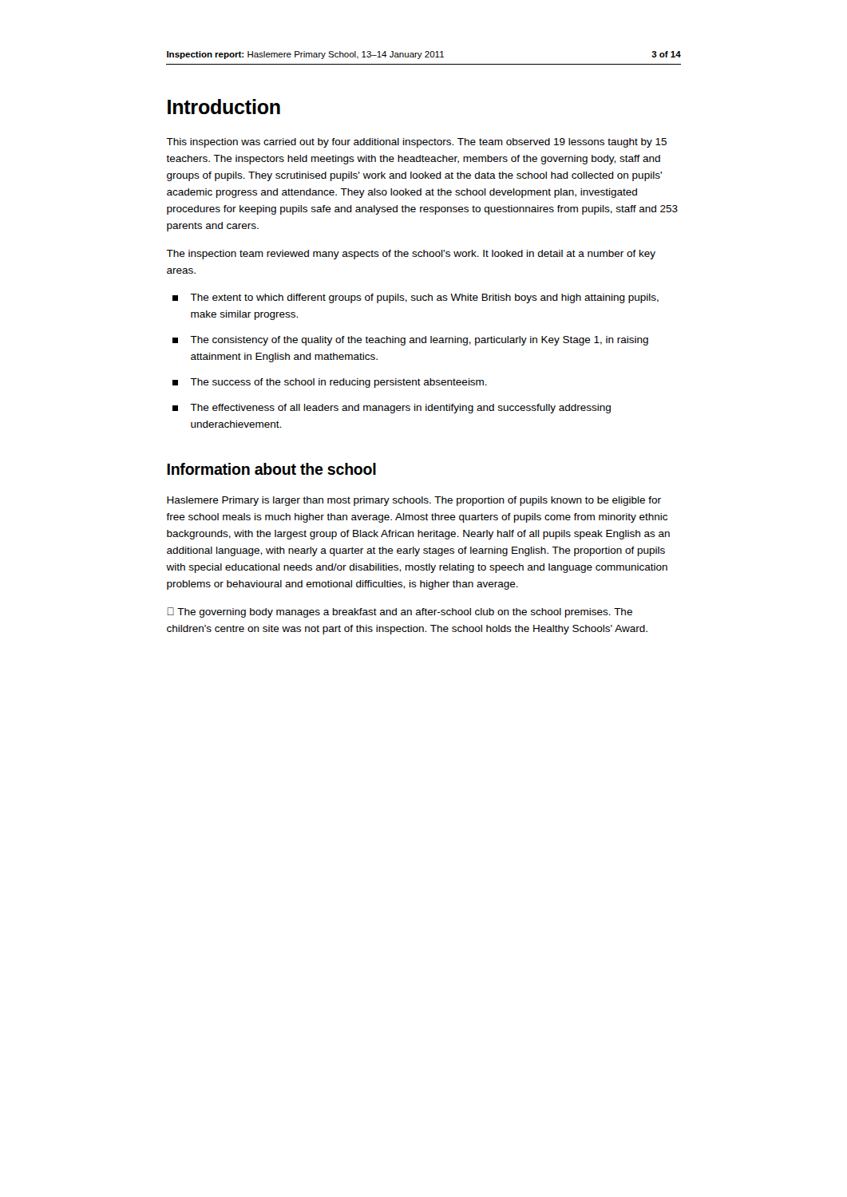Inspection report: Haslemere Primary School, 13–14 January 2011
3 of 14
Introduction
This inspection was carried out by four additional inspectors. The team observed 19 lessons taught by 15 teachers. The inspectors held meetings with the headteacher, members of the governing body, staff and groups of pupils. They scrutinised pupils' work and looked at the data the school had collected on pupils' academic progress and attendance. They also looked at the school development plan, investigated procedures for keeping pupils safe and analysed the responses to questionnaires from pupils, staff and 253 parents and carers.
The inspection team reviewed many aspects of the school's work. It looked in detail at a number of key areas.
The extent to which different groups of pupils, such as White British boys and high attaining pupils, make similar progress.
The consistency of the quality of the teaching and learning, particularly in Key Stage 1, in raising attainment in English and mathematics.
The success of the school in reducing persistent absenteeism.
The effectiveness of all leaders and managers in identifying and successfully addressing underachievement.
Information about the school
Haslemere Primary is larger than most primary schools. The proportion of pupils known to be eligible for free school meals is much higher than average. Almost three quarters of pupils come from minority ethnic backgrounds, with the largest group of Black African heritage. Nearly half of all pupils speak English as an additional language, with nearly a quarter at the early stages of learning English. The proportion of pupils with special educational needs and/or disabilities, mostly relating to speech and language communication problems or behavioural and emotional difficulties, is higher than average.
 The governing body manages a breakfast and an after-school club on the school premises. The children's centre on site was not part of this inspection. The school holds the Healthy Schools' Award.